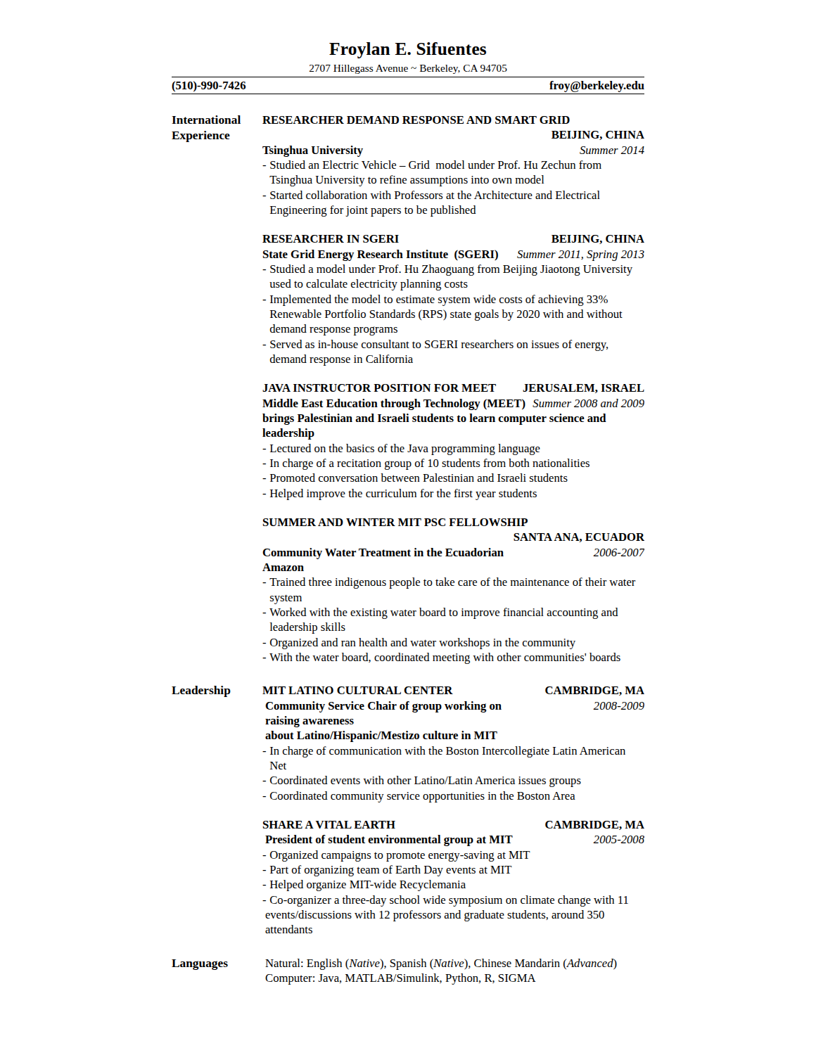Froylan E. Sifuentes
2707 Hillegass Avenue ~ Berkeley, CA 94705
(510)-990-7426 froy@berkeley.edu
International
Experience
Researcher Demand Response and Smart Grid Beijing, China
Tsinghua University Summer 2014
Studied an Electric Vehicle – Grid model under Prof. Hu Zechun from Tsinghua University to refine assumptions into own model
Started collaboration with Professors at the Architecture and Electrical Engineering for joint papers to be published
Researcher in SGERI Beijing, China
State Grid Energy Research Institute (SGERI) Summer 2011, Spring 2013
Studied a model under Prof. Hu Zhaoguang from Beijing Jiaotong University used to calculate electricity planning costs
Implemented the model to estimate system wide costs of achieving 33% Renewable Portfolio Standards (RPS) state goals by 2020 with and without demand response programs
Served as in-house consultant to SGERI researchers on issues of energy, demand response in California
Java Instructor Position for MEET Jerusalem, Israel
Middle East Education through Technology (MEET) Summer 2008 and 2009
brings Palestinian and Israeli students to learn computer science and leadership
Lectured on the basics of the Java programming language
In charge of a recitation group of 10 students from both nationalities
Promoted conversation between Palestinian and Israeli students
Helped improve the curriculum for the first year students
Summer and Winter MIT PSC Fellowship Santa Ana, Ecuador
Community Water Treatment in the Ecuadorian Amazon 2006-2007
Trained three indigenous people to take care of the maintenance of their water system
Worked with the existing water board to improve financial accounting and leadership skills
Organized and ran health and water workshops in the community
With the water board, coordinated meeting with other communities' boards
Leadership
MIT Latino Cultural Center Cambridge, MA
Community Service Chair of group working on raising awareness 2008-2009
about Latino/Hispanic/Mestizo culture in MIT
In charge of communication with the Boston Intercollegiate Latin American Net
Coordinated events with other Latino/Latin America issues groups
Coordinated community service opportunities in the Boston Area
Share a Vital Earth Cambridge, MA
President of student environmental group at MIT 2005-2008
Organized campaigns to promote energy-saving at MIT
Part of organizing team of Earth Day events at MIT
Helped organize MIT-wide Recyclemania
Co-organizer a three-day school wide symposium on climate change with 11
events/discussions with 12 professors and graduate students, around 350 attendants
Languages
Natural: English (Native), Spanish (Native), Chinese Mandarin (Advanced)
Computer: Java, MATLAB/Simulink, Python, R, SIGMA